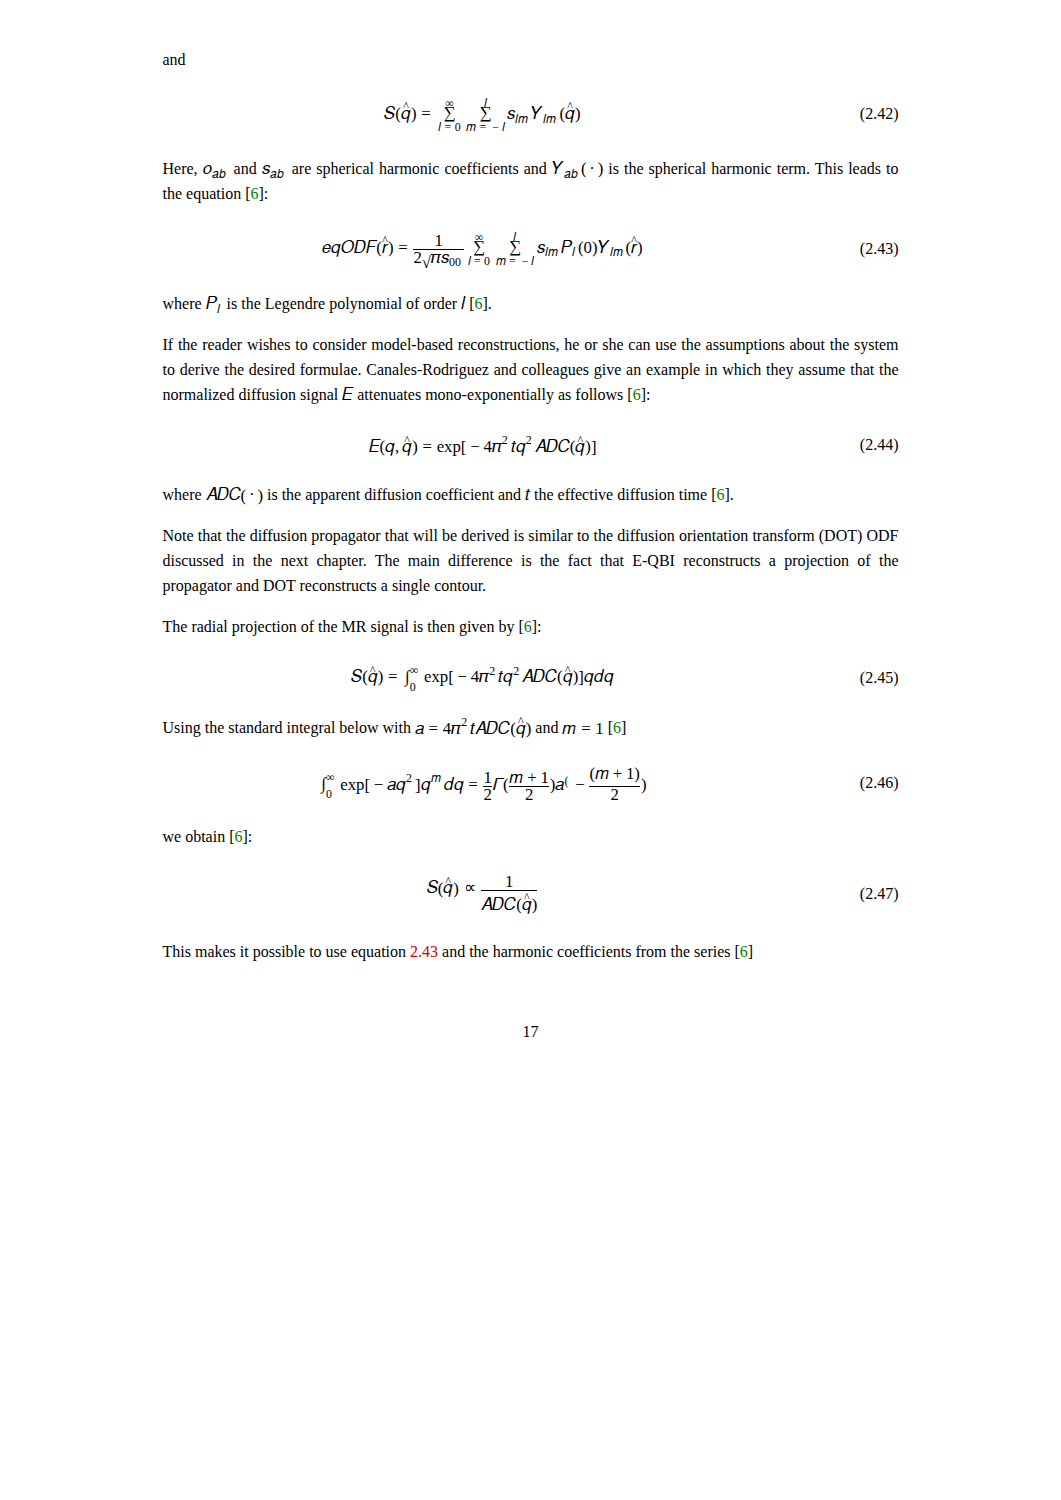and
S ( q^ ) = ∑ l=0 ∞ ∑ m=−l l slm Ylm ( q^ )
(2.42)
Here, oab and sab are spherical harmonic coefficients and Yab(·) is the spherical harmonic term. This leads to the equation [6]:
eqODF ( r^ ) = 1 2πs00 ∑ l=0 ∞ ∑ m=−l l slm Pl (0) Ylm ( r^ )
(2.43)
where Pl is the Legendre polynomial of order l [6].
If the reader wishes to consider model-based reconstructions, he or she can use the assumptions about the system to derive the desired formulae. Canales-Rodriguez and colleagues give an example in which they assume that the normalized diffusion signal E attenuates mono-exponentially as follows [6]:
E (q, q^ ) = exp [ −4π2tq2 ADC (q^) ]
(2.44)
where ADC(·) is the apparent diffusion coefficient and t the effective diffusion time [6].
Note that the diffusion propagator that will be derived is similar to the diffusion orientation transform (DOT) ODF discussed in the next chapter. The main difference is the fact that E-QBI reconstructs a projection of the propagator and DOT reconstructs a single contour.
The radial projection of the MR signal is then given by [6]:
S ( q^ ) = ∫ 0 ∞ exp [ −4π2tq2 ADC (q^) ] qdq
(2.45)
Using the standard integral below with a=4π2tADC(q^) and m=1 [6]
∫ 0 ∞ exp [ −aq2 ] qm dq = 12 Γ ( m+12 ) a( − (m+1)2 )
(2.46)
we obtain [6]:
S ( q^ ) ∝ 1 ADC(q^)
(2.47)
This makes it possible to use equation 2.43 and the harmonic coefficients from the series [6]
17